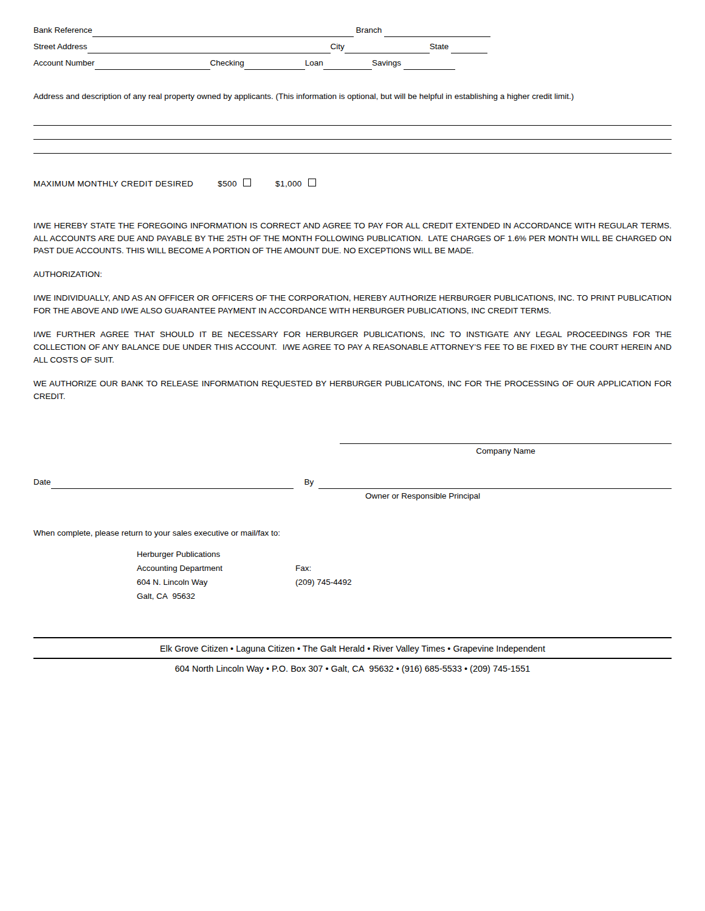Bank Reference Branch
Street Address City State
Account Number Checking Loan Savings
Address and description of any real property owned by applicants. (This information is optional, but will be helpful in establishing a higher credit limit.)
MAXIMUM MONTHLY CREDIT DESIRED$500 $1,000
I/we hereby state the foregoing information is correct and agree to pay for all credit extended in accordance with regular terms. All accounts are due and payable by the 25th of the month following publication. Late charges of 1.6% per month will be charged on past due accounts. This will become a portion of the amount due. No exceptions will be made.
Authorization:
I/we individually, and as an officer or officers of the corporation, hereby authorize Herburger Publications, Inc. to print publication for the above and I/we also guarantee payment in accordance with Herburger Publications, Inc credit terms.
I/we further agree that should it be necessary for Herburger Publications, Inc to instigate any legal proceedings for the collection of any balance due under this account. I/we agree to pay a reasonable attorney’s fee to be fixed by the court herein and all costs of suit.
We authorize our bank to release information requested by Herburger Publicatons, Inc for the processing of our application for credit.
Company Name
Date By
Owner or Responsible Principal
When complete, please return to your sales executive or mail/fax to:
| Herburger Publications | |
| Accounting Department | Fax: |
| 604 N. Lincoln Way | (209) 745-4492 |
| Galt, CA 95632 | |
Elk Grove Citizen • Laguna Citizen • The Galt Herald • River Valley Times • Grapevine Independent
604 North Lincoln Way • P.O. Box 307 • Galt, CA 95632 • (916) 685-5533 • (209) 745-1551